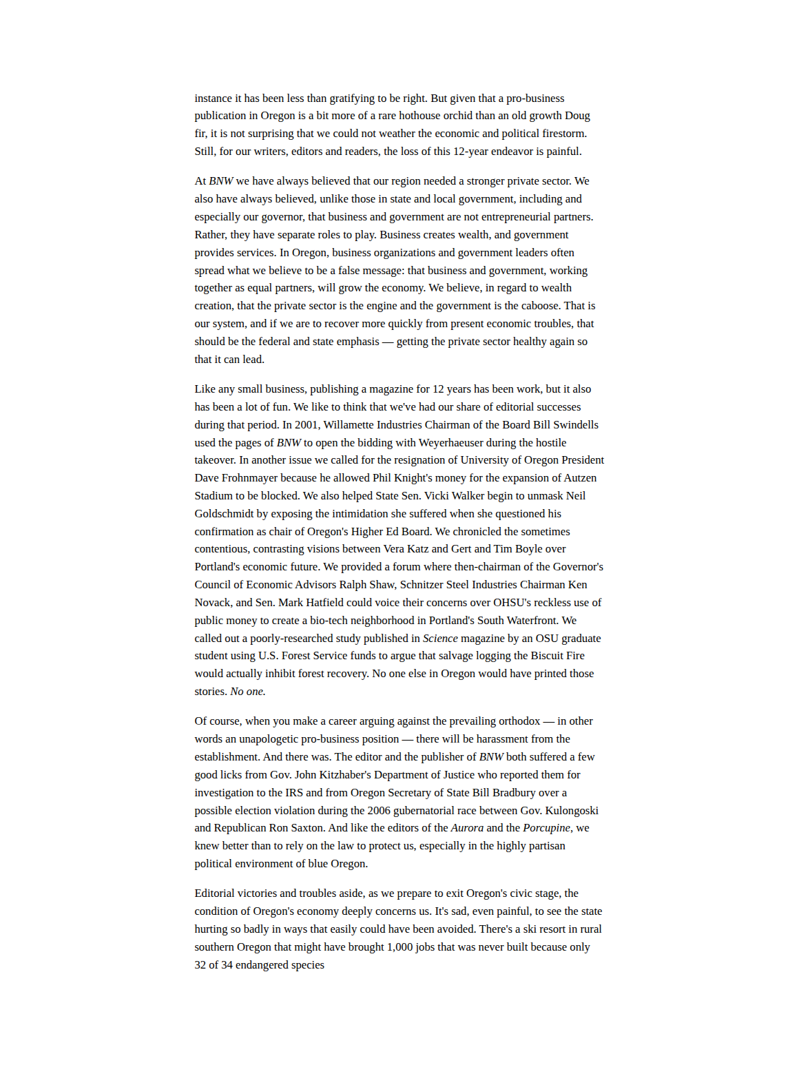instance it has been less than gratifying to be right. But given that a pro-business publication in Oregon is a bit more of a rare hothouse orchid than an old growth Doug fir, it is not surprising that we could not weather the economic and political firestorm. Still, for our writers, editors and readers, the loss of this 12-year endeavor is painful.
At BNW we have always believed that our region needed a stronger private sector. We also have always believed, unlike those in state and local government, including and especially our governor, that business and government are not entrepreneurial partners. Rather, they have separate roles to play. Business creates wealth, and government provides services. In Oregon, business organizations and government leaders often spread what we believe to be a false message: that business and government, working together as equal partners, will grow the economy. We believe, in regard to wealth creation, that the private sector is the engine and the government is the caboose. That is our system, and if we are to recover more quickly from present economic troubles, that should be the federal and state emphasis — getting the private sector healthy again so that it can lead.
Like any small business, publishing a magazine for 12 years has been work, but it also has been a lot of fun. We like to think that we've had our share of editorial successes during that period. In 2001, Willamette Industries Chairman of the Board Bill Swindells used the pages of BNW to open the bidding with Weyerhaeuser during the hostile takeover. In another issue we called for the resignation of University of Oregon President Dave Frohnmayer because he allowed Phil Knight's money for the expansion of Autzen Stadium to be blocked. We also helped State Sen. Vicki Walker begin to unmask Neil Goldschmidt by exposing the intimidation she suffered when she questioned his confirmation as chair of Oregon's Higher Ed Board. We chronicled the sometimes contentious, contrasting visions between Vera Katz and Gert and Tim Boyle over Portland's economic future. We provided a forum where then-chairman of the Governor's Council of Economic Advisors Ralph Shaw, Schnitzer Steel Industries Chairman Ken Novack, and Sen. Mark Hatfield could voice their concerns over OHSU's reckless use of public money to create a bio-tech neighborhood in Portland's South Waterfront. We called out a poorly-researched study published in Science magazine by an OSU graduate student using U.S. Forest Service funds to argue that salvage logging the Biscuit Fire would actually inhibit forest recovery. No one else in Oregon would have printed those stories. No one.
Of course, when you make a career arguing against the prevailing orthodox — in other words an unapologetic pro-business position — there will be harassment from the establishment. And there was. The editor and the publisher of BNW both suffered a few good licks from Gov. John Kitzhaber's Department of Justice who reported them for investigation to the IRS and from Oregon Secretary of State Bill Bradbury over a possible election violation during the 2006 gubernatorial race between Gov. Kulongoski and Republican Ron Saxton. And like the editors of the Aurora and the Porcupine, we knew better than to rely on the law to protect us, especially in the highly partisan political environment of blue Oregon.
Editorial victories and troubles aside, as we prepare to exit Oregon's civic stage, the condition of Oregon's economy deeply concerns us. It's sad, even painful, to see the state hurting so badly in ways that easily could have been avoided. There's a ski resort in rural southern Oregon that might have brought 1,000 jobs that was never built because only 32 of 34 endangered species